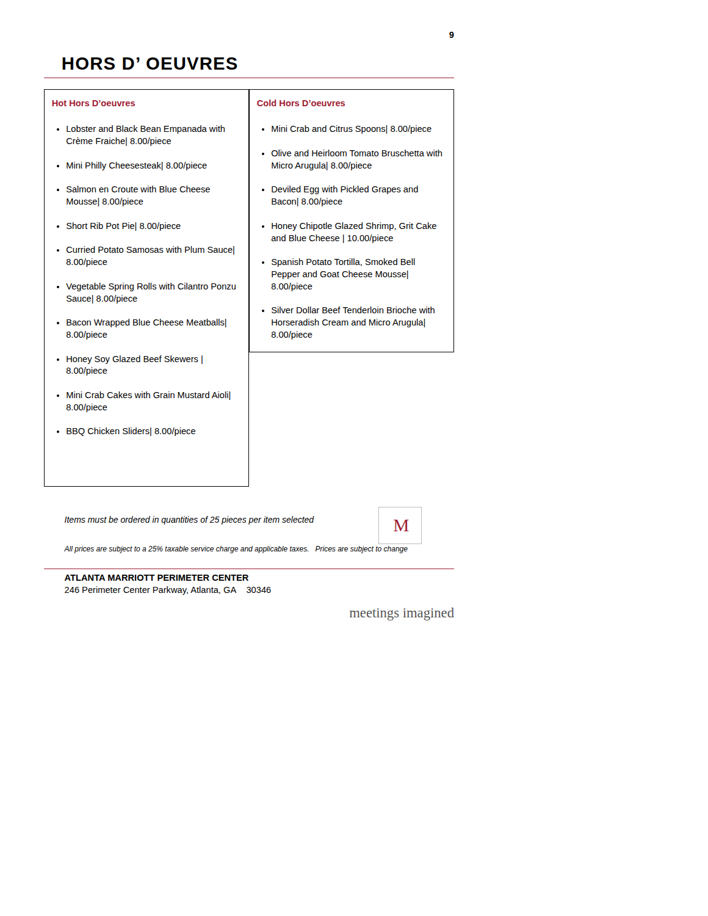9
HORS D’ OEUVRES
| Hot Hors D’oeuvres Lobster and Black Bean Empanada with Crème Fraiche/ 8.00/piece Mini Philly Cheesesteak/ 8.00/piece Salmon en Croute with Blue Cheese Mousse/ 8.00/piece Short Rib Pot Pie/ 8.00/piece Curried Potato Samosas with Plum Sauce/ 8.00/piece Vegetable Spring Rolls with Cilantro Ponzu Sauce/ 8.00/piece Bacon Wrapped Blue Cheese Meatballs/ 8.00/piece Honey Soy Glazed Beef Skewers / 8.00/piece Mini Crab Cakes with Grain Mustard Aioli/ 8.00/piece BBQ Chicken Sliders/ 8.00/piece | Cold Hors D’oeuvres Mini Crab and Citrus Spoons/ 8.00/piece Olive and Heirloom Tomato Bruschetta with Micro Arugula/ 8.00/piece Deviled Egg with Pickled Grapes and Bacon/ 8.00/piece Honey Chipotle Glazed Shrimp, Grit Cake and Blue Cheese / 10.00/piece Spanish Potato Tortilla, Smoked Bell Pepper and Goat Cheese Mousse/ 8.00/piece Silver Dollar Beef Tenderloin Brioche with Horseradish Cream and Micro Arugula/ 8.00/piece |
Items must be ordered in quantities of 25 pieces per item selected
All prices are subject to a 25% taxable service charge and applicable taxes. Prices are subject to change
M
ATLANTA MARRIOTT PERIMETER CENTER
246 Perimeter Center Parkway, Atlanta, GA 30346
meetings imagined